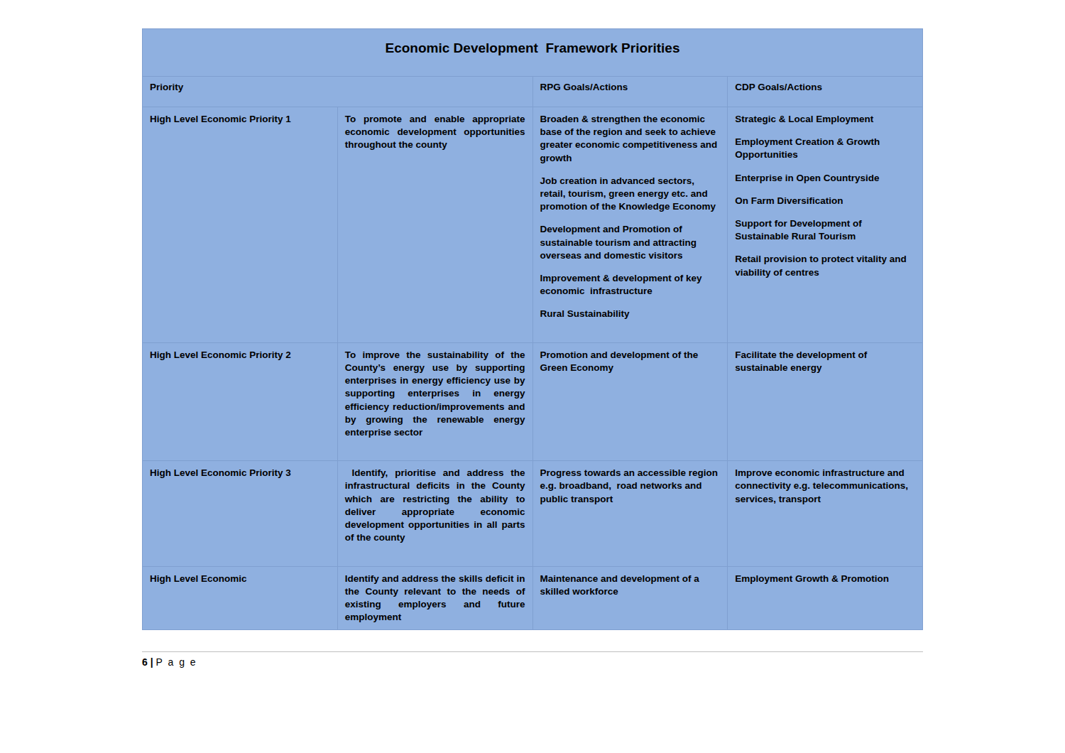| Economic Development Framework Priorities |
| --- |
| Priority | RPG Goals/Actions | CDP Goals/Actions |
| High Level Economic Priority 1 | To promote and enable appropriate economic development opportunities throughout the county | Broaden & strengthen the economic base of the region and seek to achieve greater economic competitiveness and growth Job creation in advanced sectors, retail, tourism, green energy etc. and promotion of the Knowledge Economy Development and Promotion of sustainable tourism and attracting overseas and domestic visitors Improvement & development of key economic infrastructure Rural Sustainability | Strategic & Local Employment Employment Creation & Growth Opportunities Enterprise in Open Countryside On Farm Diversification Support for Development of Sustainable Rural Tourism Retail provision to protect vitality and viability of centres |
| High Level Economic Priority 2 | To improve the sustainability of the County’s energy use by supporting enterprises in energy efficiency use by supporting enterprises in energy efficiency reduction/improvements and by growing the renewable energy enterprise sector | Promotion and development of the Green Economy | Facilitate the development of sustainable energy |
| High Level Economic Priority 3 | Identify, prioritise and address the infrastructural deficits in the County which are restricting the ability to deliver appropriate economic development opportunities in all parts of the county | Progress towards an accessible region e.g. broadband, road networks and public transport | Improve economic infrastructure and connectivity e.g. telecommunications, services, transport |
| High Level Economic | Identify and address the skills deficit in the County relevant to the needs of existing employers and future employment | Maintenance and development of a skilled workforce | Employment Growth & Promotion |
6 | P a g e